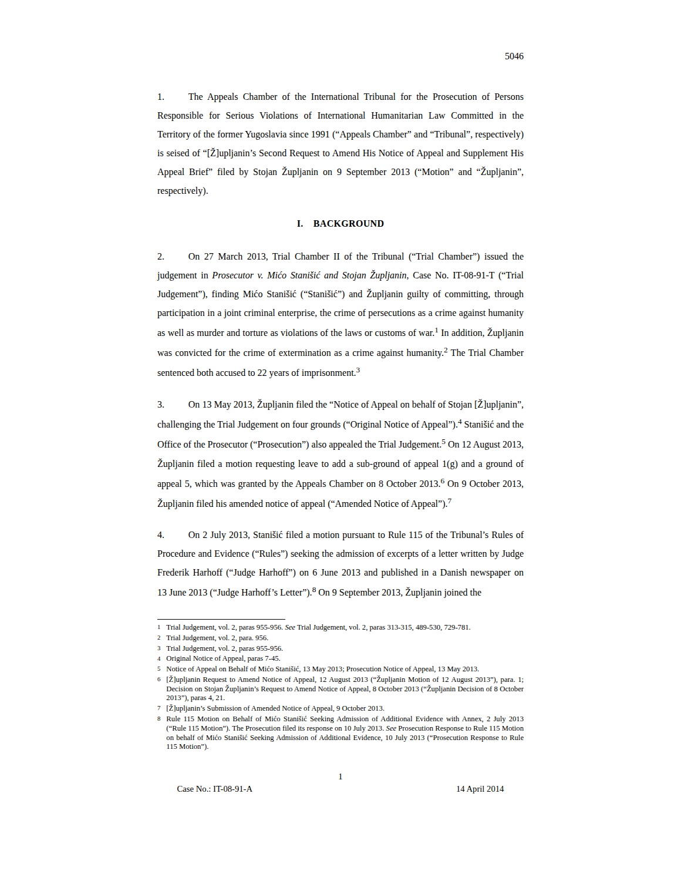5046
1. The Appeals Chamber of the International Tribunal for the Prosecution of Persons Responsible for Serious Violations of International Humanitarian Law Committed in the Territory of the former Yugoslavia since 1991 (“Appeals Chamber” and “Tribunal”, respectively) is seised of “[Ž]upljanin’s Second Request to Amend His Notice of Appeal and Supplement His Appeal Brief” filed by Stojan Župljanin on 9 September 2013 (“Motion” and “Župljanin”, respectively).
I. BACKGROUND
2. On 27 March 2013, Trial Chamber II of the Tribunal (“Trial Chamber”) issued the judgement in Prosecutor v. Mićo Stanišić and Stojan Župljanin, Case No. IT-08-91-T (“Trial Judgement”), finding Mićo Stanišić (“Stanišić”) and Župljanin guilty of committing, through participation in a joint criminal enterprise, the crime of persecutions as a crime against humanity as well as murder and torture as violations of the laws or customs of war.1 In addition, Župljanin was convicted for the crime of extermination as a crime against humanity.2 The Trial Chamber sentenced both accused to 22 years of imprisonment.3
3. On 13 May 2013, Župljanin filed the “Notice of Appeal on behalf of Stojan [Ž]upljanin”, challenging the Trial Judgement on four grounds (“Original Notice of Appeal”).4 Stanišić and the Office of the Prosecutor (“Prosecution”) also appealed the Trial Judgement.5 On 12 August 2013, Župljanin filed a motion requesting leave to add a sub-ground of appeal 1(g) and a ground of appeal 5, which was granted by the Appeals Chamber on 8 October 2013.6 On 9 October 2013, Župljanin filed his amended notice of appeal (“Amended Notice of Appeal”).7
4. On 2 July 2013, Stanišić filed a motion pursuant to Rule 115 of the Tribunal’s Rules of Procedure and Evidence (“Rules”) seeking the admission of excerpts of a letter written by Judge Frederik Harhoff (“Judge Harhoff”) on 6 June 2013 and published in a Danish newspaper on 13 June 2013 (“Judge Harhoff’s Letter”).8 On 9 September 2013, Župljanin joined the
1 Trial Judgement, vol. 2, paras 955-956. See Trial Judgement, vol. 2, paras 313-315, 489-530, 729-781.
2 Trial Judgement, vol. 2, para. 956.
3 Trial Judgement, vol. 2, paras 955-956.
4 Original Notice of Appeal, paras 7-45.
5 Notice of Appeal on Behalf of Mićo Stanišić, 13 May 2013; Prosecution Notice of Appeal, 13 May 2013.
6 [Ž]upljanin Request to Amend Notice of Appeal, 12 August 2013 (“Župljanin Motion of 12 August 2013”), para. 1; Decision on Stojan Župljanin’s Request to Amend Notice of Appeal, 8 October 2013 (“Župljanin Decision of 8 October 2013”), paras 4, 21.
7 [Ž]upljanin’s Submission of Amended Notice of Appeal, 9 October 2013.
8 Rule 115 Motion on Behalf of Mićo Stanišić Seeking Admission of Additional Evidence with Annex, 2 July 2013 (“Rule 115 Motion”). The Prosecution filed its response on 10 July 2013. See Prosecution Response to Rule 115 Motion on behalf of Mićo Stanišić Seeking Admission of Additional Evidence, 10 July 2013 (“Prosecution Response to Rule 115 Motion”).
1
Case No.: IT-08-91-A 14 April 2014